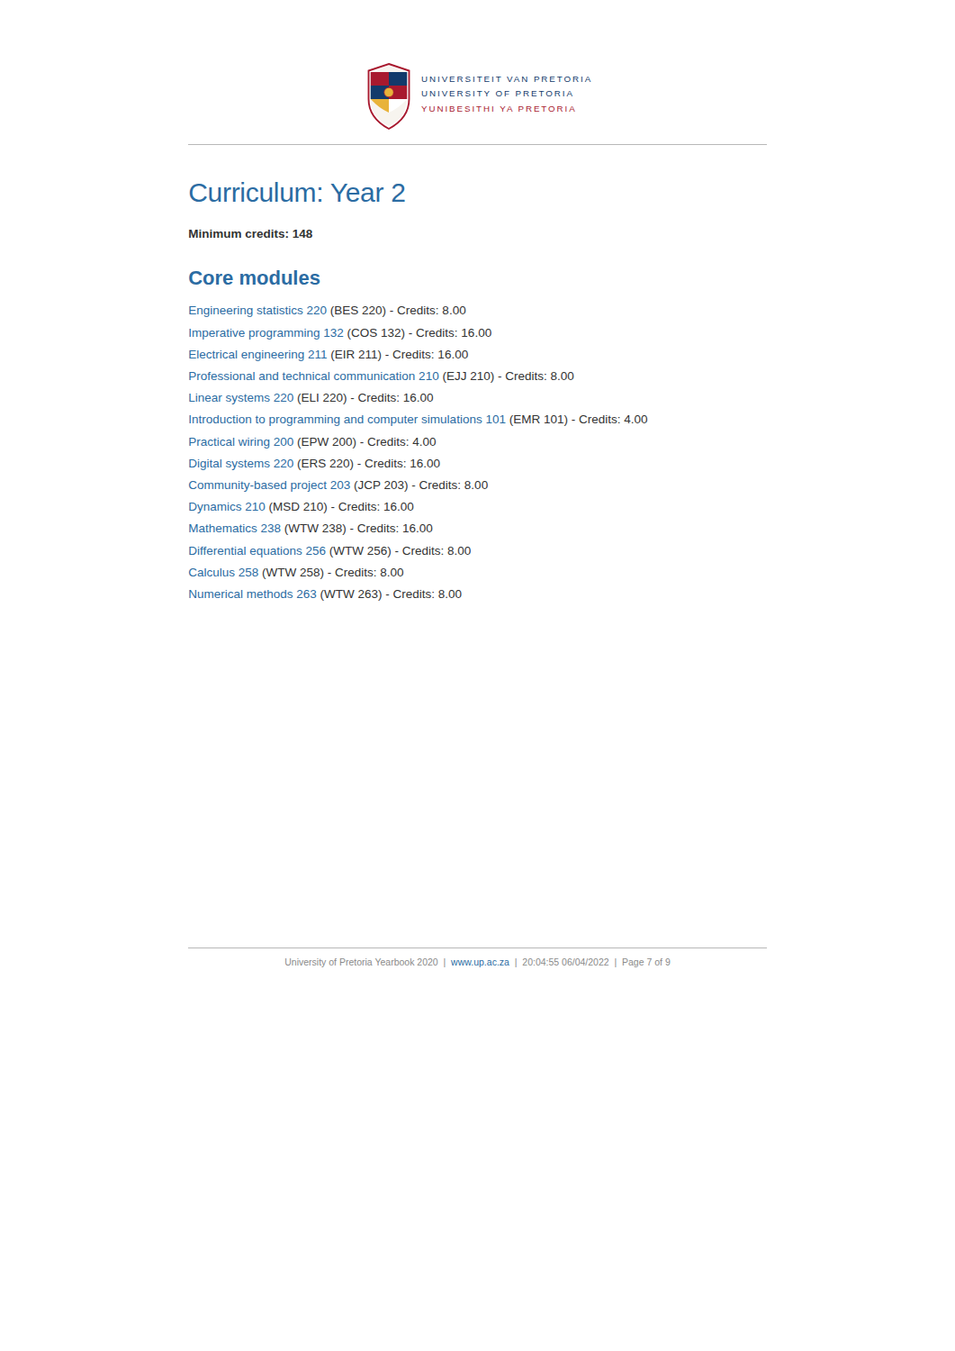Curriculum: Year 2
Minimum credits: 148
Core modules
Engineering statistics 220 (BES 220) - Credits: 8.00
Imperative programming 132 (COS 132) - Credits: 16.00
Electrical engineering 211 (EIR 211) - Credits: 16.00
Professional and technical communication 210 (EJJ 210) - Credits: 8.00
Linear systems 220 (ELI 220) - Credits: 16.00
Introduction to programming and computer simulations 101 (EMR 101) - Credits: 4.00
Practical wiring 200 (EPW 200) - Credits: 4.00
Digital systems 220 (ERS 220) - Credits: 16.00
Community-based project 203 (JCP 203) - Credits: 8.00
Dynamics 210 (MSD 210) - Credits: 16.00
Mathematics 238 (WTW 238) - Credits: 16.00
Differential equations 256 (WTW 256) - Credits: 8.00
Calculus 258 (WTW 258) - Credits: 8.00
Numerical methods 263 (WTW 263) - Credits: 8.00
University of Pretoria Yearbook 2020 | www.up.ac.za | 20:04:55 06/04/2022 | Page 7 of 9